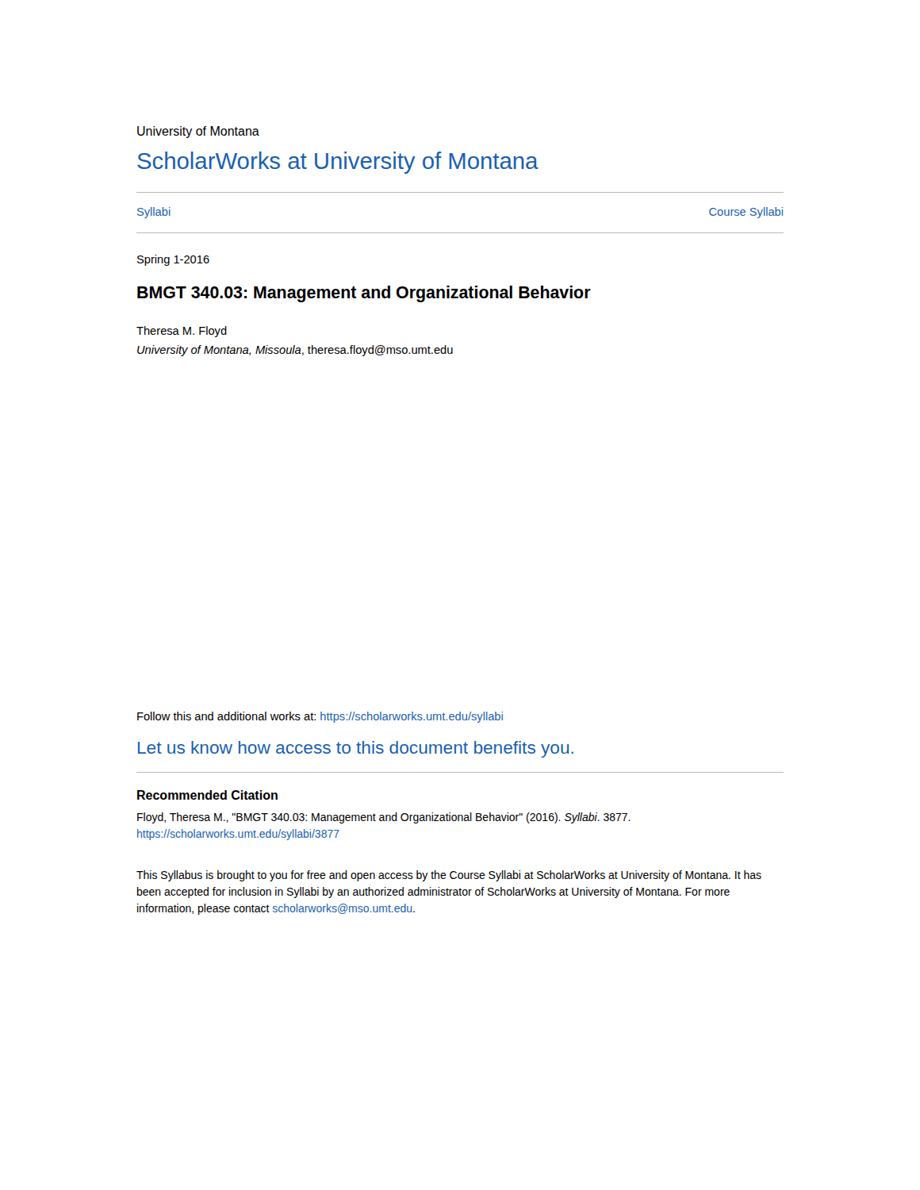University of Montana
ScholarWorks at University of Montana
Syllabi Course Syllabi
Spring 1-2016
BMGT 340.03: Management and Organizational Behavior
Theresa M. Floyd
University of Montana, Missoula, theresa.floyd@mso.umt.edu
Follow this and additional works at: https://scholarworks.umt.edu/syllabi
Let us know how access to this document benefits you.
Recommended Citation
Floyd, Theresa M., "BMGT 340.03: Management and Organizational Behavior" (2016). Syllabi. 3877.
https://scholarworks.umt.edu/syllabi/3877
This Syllabus is brought to you for free and open access by the Course Syllabi at ScholarWorks at University of Montana. It has been accepted for inclusion in Syllabi by an authorized administrator of ScholarWorks at University of Montana. For more information, please contact scholarworks@mso.umt.edu.